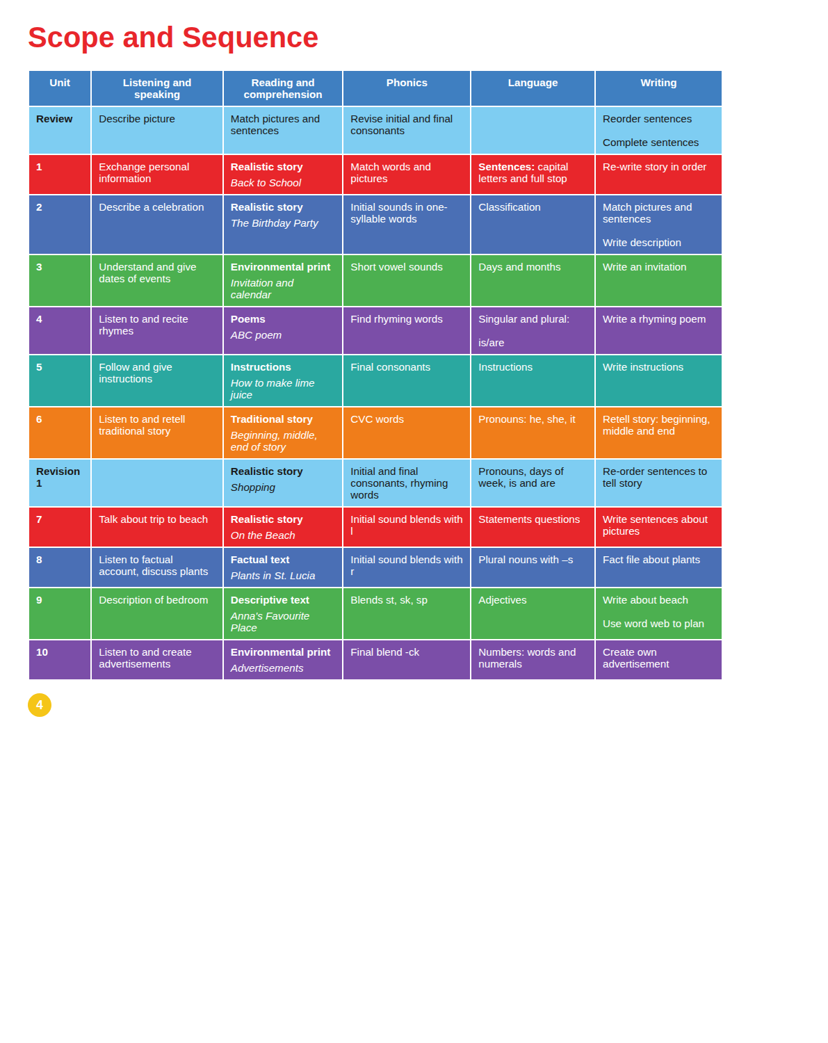Scope and Sequence
| Unit | Listening and speaking | Reading and comprehension | Phonics | Language | Writing |
| --- | --- | --- | --- | --- | --- |
| Review | Describe picture | Match pictures and sentences | Revise initial and final consonants | | Reorder sentences Complete sentences |
| 1 | Exchange personal information | Realistic story Back to School | Match words and pictures | Sentences: capital letters and full stop | Re-write story in order |
| 2 | Describe a celebration | Realistic story The Birthday Party | Initial sounds in one-syllable words | Classification | Match pictures and sentences Write description |
| 3 | Understand and give dates of events | Environmental print Invitation and calendar | Short vowel sounds | Days and months | Write an invitation |
| 4 | Listen to and recite rhymes | Poems ABC poem | Find rhyming words | Singular and plural: is/are | Write a rhyming poem |
| 5 | Follow and give instructions | Instructions How to make lime juice | Final consonants | Instructions | Write instructions |
| 6 | Listen to and retell traditional story | Traditional story Beginning, middle, end of story | CVC words | Pronouns: he, she, it | Retell story: beginning, middle and end |
| Revision 1 | | Realistic story Shopping | Initial and final consonants, rhyming words | Pronouns, days of week, is and are | Re-order sentences to tell story |
| 7 | Talk about trip to beach | Realistic story On the Beach | Initial sound blends with l | Statements questions | Write sentences about pictures |
| 8 | Listen to factual account, discuss plants | Factual text Plants in St. Lucia | Initial sound blends with r | Plural nouns with –s | Fact file about plants |
| 9 | Description of bedroom | Descriptive text Anna's Favourite Place | Blends st, sk, sp | Adjectives | Write about beach Use word web to plan |
| 10 | Listen to and create advertisements | Environmental print Advertisements | Final blend -ck | Numbers: words and numerals | Create own advertisement |
4